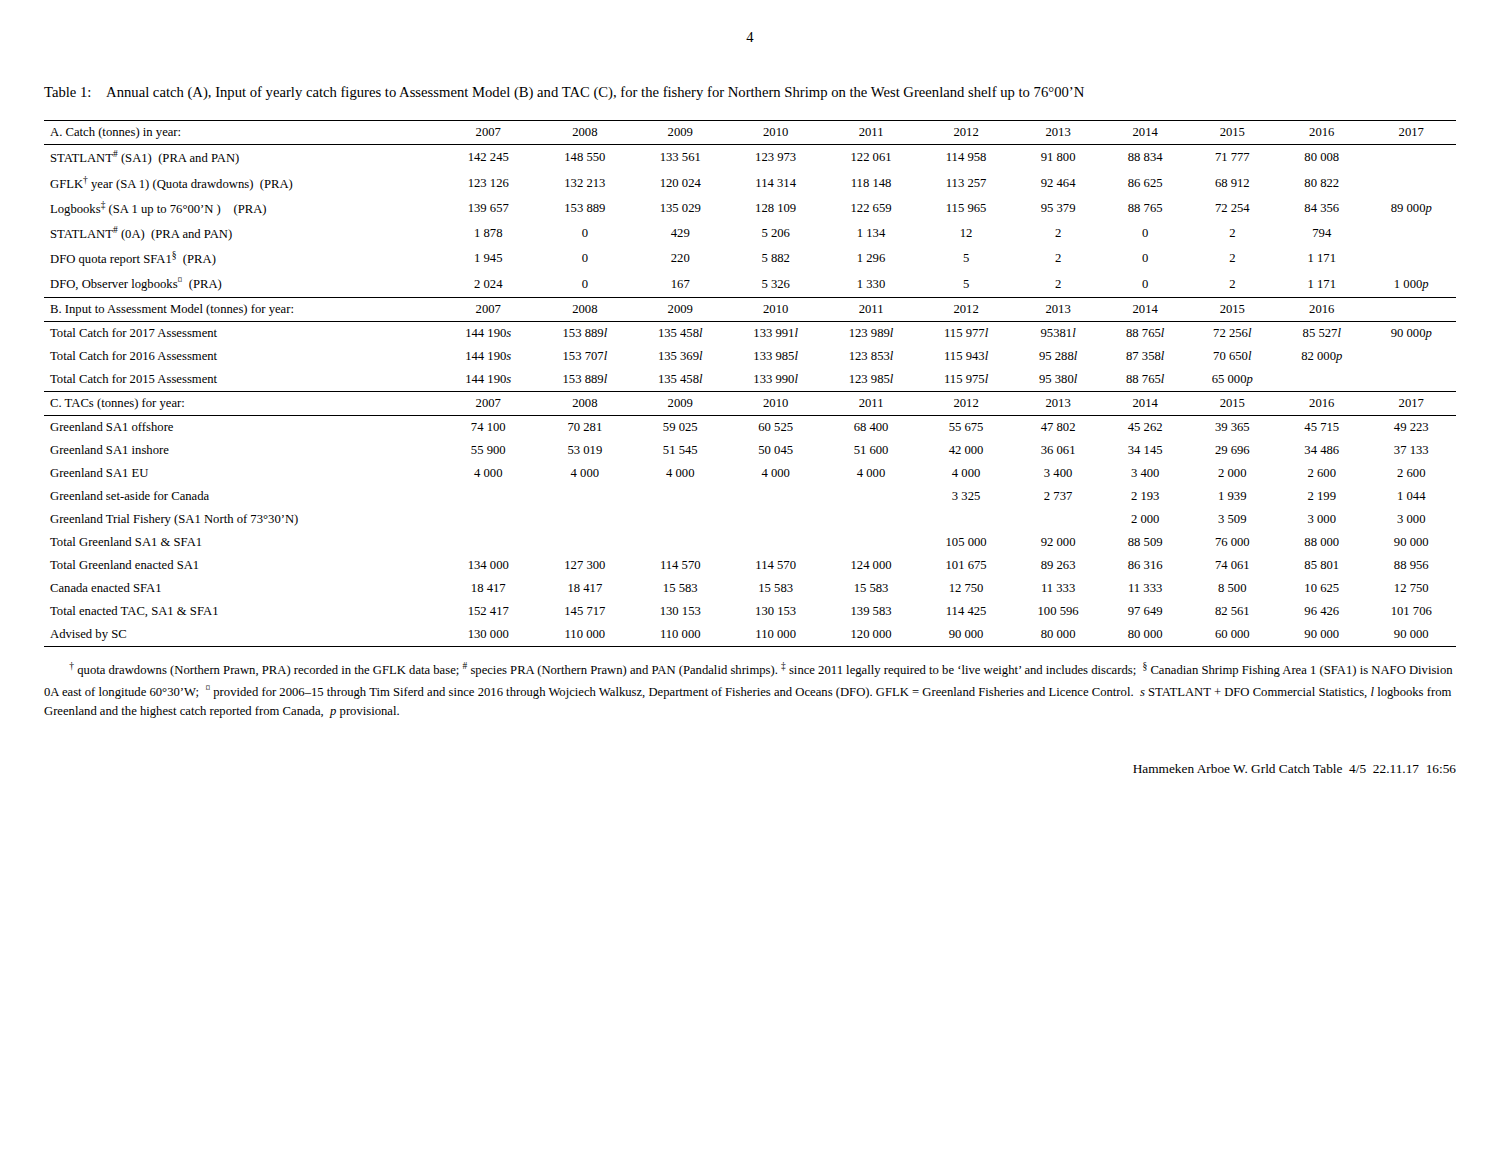4
Table 1: Annual catch (A), Input of yearly catch figures to Assessment Model (B) and TAC (C), for the fishery for Northern Shrimp on the West Greenland shelf up to 76°00’N
| A. Catch (tonnes) in year: | 2007 | 2008 | 2009 | 2010 | 2011 | 2012 | 2013 | 2014 | 2015 | 2016 | 2017 |
| --- | --- | --- | --- | --- | --- | --- | --- | --- | --- | --- | --- |
| STATLANT # (SA1) (PRA and PAN) | 142 245 | 148 550 | 133 561 | 123 973 | 122 061 | 114 958 | 91 800 | 88 834 | 71 777 | 80 008 | |
| GFLK † year (SA 1) (Quota drawdowns) (PRA) | 123 126 | 132 213 | 120 024 | 114 314 | 118 148 | 113 257 | 92 464 | 86 625 | 68 912 | 80 822 | |
| Logbooks ‡ (SA 1 up to 76°00’N ) (PRA) | 139 657 | 153 889 | 135 029 | 128 109 | 122 659 | 115 965 | 95 379 | 88 765 | 72 254 | 84 356 | 89 000 p |
| STATLANT # (0A) (PRA and PAN) | 1 878 | 0 | 429 | 5 206 | 1 134 | 12 | 2 | 0 | 2 | 794 | |
| DFO quota report SFA1 § (PRA) | 1 945 | 0 | 220 | 5 882 | 1 296 | 5 | 2 | 0 | 2 | 1 171 | |
| DFO, Observer logbooks ¤ (PRA) | 2 024 | 0 | 167 | 5 326 | 1 330 | 5 | 2 | 0 | 2 | 1 171 | 1 000 p |
| B. Input to Assessment Model (tonnes) for year: | 2007 | 2008 | 2009 | 2010 | 2011 | 2012 | 2013 | 2014 | 2015 | 2016 | |
| Total Catch for 2017 Assessment | 144 190 s | 153 889 l | 135 458 l | 133 991 l | 123 989 l | 115 977 l | 95381 l | 88 765 l | 72 256 l | 85 527 l | 90 000 p |
| Total Catch for 2016 Assessment | 144 190 s | 153 707 l | 135 369 l | 133 985 l | 123 853 l | 115 943 l | 95 288 l | 87 358 l | 70 650 l | 82 000 p | |
| Total Catch for 2015 Assessment | 144 190 s | 153 889 l | 135 458 l | 133 990 l | 123 985 l | 115 975 l | 95 380 l | 88 765 l | 65 000 p | | |
| C. TACs (tonnes) for year: | 2007 | 2008 | 2009 | 2010 | 2011 | 2012 | 2013 | 2014 | 2015 | 2016 | 2017 |
| Greenland SA1 offshore | 74 100 | 70 281 | 59 025 | 60 525 | 68 400 | 55 675 | 47 802 | 45 262 | 39 365 | 45 715 | 49 223 |
| Greenland SA1 inshore | 55 900 | 53 019 | 51 545 | 50 045 | 51 600 | 42 000 | 36 061 | 34 145 | 29 696 | 34 486 | 37 133 |
| Greenland SA1 EU | 4 000 | 4 000 | 4 000 | 4 000 | 4 000 | 4 000 | 3 400 | 3 400 | 2 000 | 2 600 | 2 600 |
| Greenland set-aside for Canada | | | | | | 3 325 | 2 737 | 2 193 | 1 939 | 2 199 | 1 044 |
| Greenland Trial Fishery (SA1 North of 73°30’N) | | | | | | | | 2 000 | 3 509 | 3 000 | 3 000 |
| Total Greenland SA1 & SFA1 | | | | | | 105 000 | 92 000 | 88 509 | 76 000 | 88 000 | 90 000 |
| Total Greenland enacted SA1 | 134 000 | 127 300 | 114 570 | 114 570 | 124 000 | 101 675 | 89 263 | 86 316 | 74 061 | 85 801 | 88 956 |
| Canada enacted SFA1 | 18 417 | 18 417 | 15 583 | 15 583 | 15 583 | 12 750 | 11 333 | 11 333 | 8 500 | 10 625 | 12 750 |
| Total enacted TAC, SA1 & SFA1 | 152 417 | 145 717 | 130 153 | 130 153 | 139 583 | 114 425 | 100 596 | 97 649 | 82 561 | 96 426 | 101 706 |
| Advised by SC | 130 000 | 110 000 | 110 000 | 110 000 | 120 000 | 90 000 | 80 000 | 80 000 | 60 000 | 90 000 | 90 000 |
† quota drawdowns (Northern Prawn, PRA) recorded in the GFLK data base; # species PRA (Northern Prawn) and PAN (Pandalid shrimps). ‡ since 2011 legally required to be ‘live weight’ and includes discards; § Canadian Shrimp Fishing Area 1 (SFA1) is NAFO Division 0A east of longitude 60°30’W; ¤ provided for 2006–15 through Tim Siferd and since 2016 through Wojciech Walkusz, Department of Fisheries and Oceans (DFO). GFLK = Greenland Fisheries and Licence Control. s STATLANT + DFO Commercial Statistics, l logbooks from Greenland and the highest catch reported from Canada, p provisional.
Hammeken Arboe W. Grld Catch Table 4/5 22.11.17 16:56